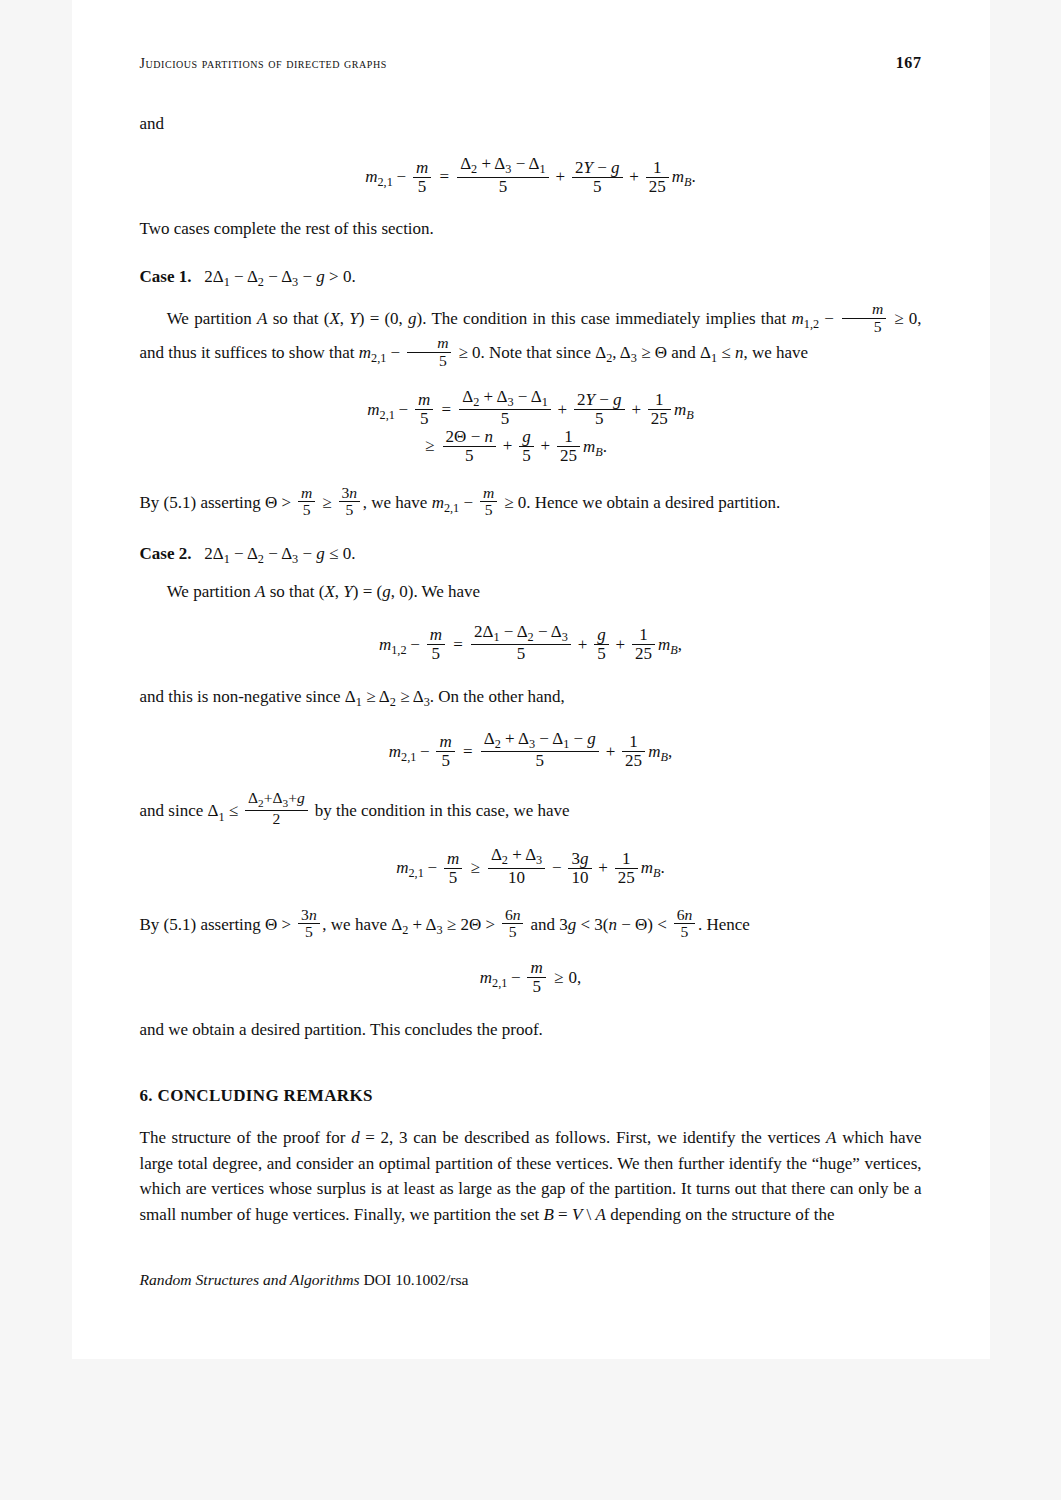Judicious partitions of directed graphs 167
and
m2,1−m 5=Δ2 + Δ3 − Δ15+2Y − g 5+125 mB.
Two cases complete the rest of this section.
Case 1. 2Δ1 − Δ2 − Δ3 − g > 0.
We partition A so that (X, Y) = (0, g). The condition in this case immediately implies that m1,2 − m 5 ≥ 0, and thus it suffices to show that m2,1 − m 5 ≥ 0. Note that since Δ2, Δ3 ≥ Θ and Δ1 ≤ n, we have
m2,1−m 5=Δ2 + Δ3 − Δ15+2Y − g 5+125 mB
≥2Θ − n 5+g 5+125 mB.
By (5.1) asserting Θ > m 5 ≥ 3n 5, we have m2,1 − m 5 ≥ 0. Hence we obtain a desired partition.
Case 2. 2Δ1 − Δ2 − Δ3 − g ≤ 0.
We partition A so that (X, Y) = (g, 0). We have
m1,2−m 5=2Δ1 − Δ2 − Δ35+g 5+125 mB,
and this is non-negative since Δ1 ≥ Δ2 ≥ Δ3. On the other hand,
m2,1−m 5=Δ2 + Δ3 − Δ1 − g 5+125 mB,
and since Δ1 ≤ Δ2+Δ3+g 2 by the condition in this case, we have
m2,1−m 5≥Δ2 + Δ310−3g 10+125 mB.
By (5.1) asserting Θ > 3n 5, we have Δ2 + Δ3 ≥ 2Θ > 6n 5 and 3g < 3(n − Θ) < 6n 5. Hence
m2,1−m 5≥0,
and we obtain a desired partition. This concludes the proof.
6. CONCLUDING REMARKS
The structure of the proof for d = 2, 3 can be described as follows. First, we identify the vertices A which have large total degree, and consider an optimal partition of these vertices. We then further identify the “huge” vertices, which are vertices whose surplus is at least as large as the gap of the partition. It turns out that there can only be a small number of huge vertices. Finally, we partition the set B = V \ A depending on the structure of the
Random Structures and Algorithms DOI 10.1002/rsa